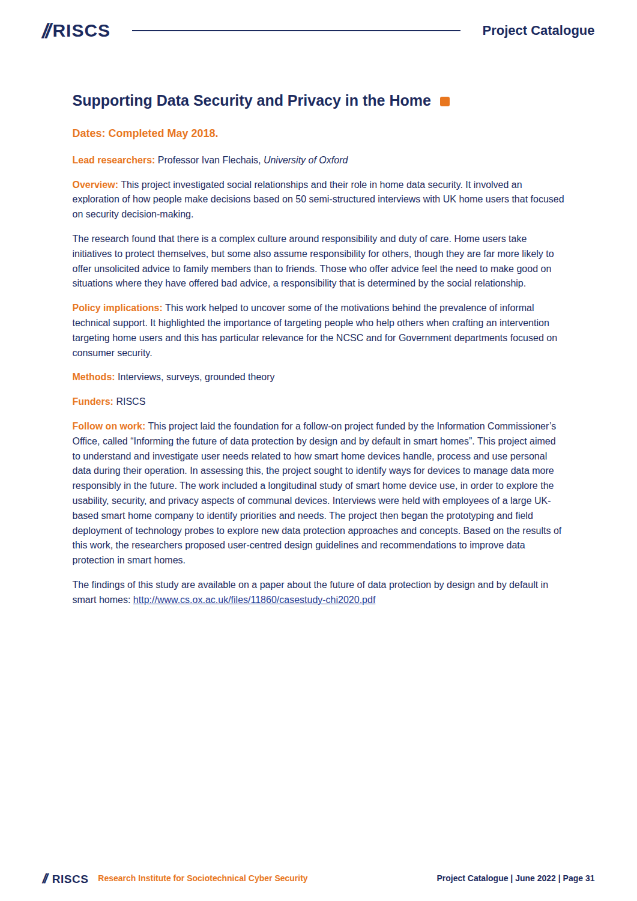// RISCS
Project Catalogue
Supporting Data Security and Privacy in the Home
Dates: Completed May 2018.
Lead researchers: Professor Ivan Flechais, University of Oxford
Overview: This project investigated social relationships and their role in home data security. It involved an exploration of how people make decisions based on 50 semi-structured interviews with UK home users that focused on security decision-making.
The research found that there is a complex culture around responsibility and duty of care. Home users take initiatives to protect themselves, but some also assume responsibility for others, though they are far more likely to offer unsolicited advice to family members than to friends. Those who offer advice feel the need to make good on situations where they have offered bad advice, a responsibility that is determined by the social relationship.
Policy implications: This work helped to uncover some of the motivations behind the prevalence of informal technical support. It highlighted the importance of targeting people who help others when crafting an intervention targeting home users and this has particular relevance for the NCSC and for Government departments focused on consumer security.
Methods: Interviews, surveys, grounded theory
Funders: RISCS
Follow on work: This project laid the foundation for a follow-on project funded by the Information Commissioner’s Office, called “Informing the future of data protection by design and by default in smart homes”. This project aimed to understand and investigate user needs related to how smart home devices handle, process and use personal data during their operation. In assessing this, the project sought to identify ways for devices to manage data more responsibly in the future. The work included a longitudinal study of smart home device use, in order to explore the usability, security, and privacy aspects of communal devices. Interviews were held with employees of a large UK-based smart home company to identify priorities and needs. The project then began the prototyping and field deployment of technology probes to explore new data protection approaches and concepts. Based on the results of this work, the researchers proposed user-centred design guidelines and recommendations to improve data protection in smart homes.
The findings of this study are available on a paper about the future of data protection by design and by default in smart homes: http://www.cs.ox.ac.uk/files/11860/casestudy-chi2020.pdf
// RISCS Research Institute for Sociotechnical Cyber Security
Project Catalogue | June 2022 | Page 31